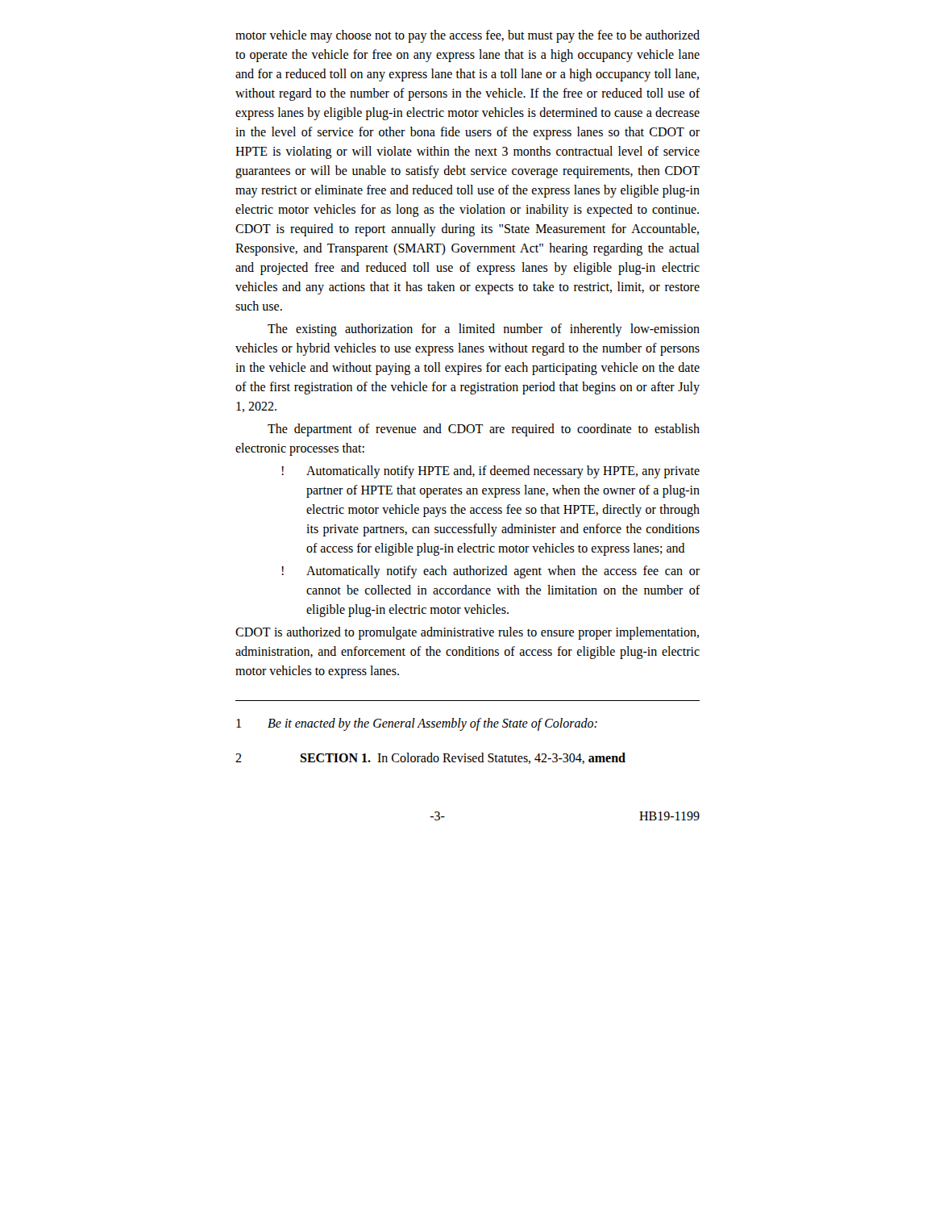motor vehicle may choose not to pay the access fee, but must pay the fee to be authorized to operate the vehicle for free on any express lane that is a high occupancy vehicle lane and for a reduced toll on any express lane that is a toll lane or a high occupancy toll lane, without regard to the number of persons in the vehicle. If the free or reduced toll use of express lanes by eligible plug-in electric motor vehicles is determined to cause a decrease in the level of service for other bona fide users of the express lanes so that CDOT or HPTE is violating or will violate within the next 3 months contractual level of service guarantees or will be unable to satisfy debt service coverage requirements, then CDOT may restrict or eliminate free and reduced toll use of the express lanes by eligible plug-in electric motor vehicles for as long as the violation or inability is expected to continue. CDOT is required to report annually during its "State Measurement for Accountable, Responsive, and Transparent (SMART) Government Act" hearing regarding the actual and projected free and reduced toll use of express lanes by eligible plug-in electric vehicles and any actions that it has taken or expects to take to restrict, limit, or restore such use.
The existing authorization for a limited number of inherently low-emission vehicles or hybrid vehicles to use express lanes without regard to the number of persons in the vehicle and without paying a toll expires for each participating vehicle on the date of the first registration of the vehicle for a registration period that begins on or after July 1, 2022.
The department of revenue and CDOT are required to coordinate to establish electronic processes that:
! Automatically notify HPTE and, if deemed necessary by HPTE, any private partner of HPTE that operates an express lane, when the owner of a plug-in electric motor vehicle pays the access fee so that HPTE, directly or through its private partners, can successfully administer and enforce the conditions of access for eligible plug-in electric motor vehicles to express lanes; and
! Automatically notify each authorized agent when the access fee can or cannot be collected in accordance with the limitation on the number of eligible plug-in electric motor vehicles.
CDOT is authorized to promulgate administrative rules to ensure proper implementation, administration, and enforcement of the conditions of access for eligible plug-in electric motor vehicles to express lanes.
1 Be it enacted by the General Assembly of the State of Colorado:
2 SECTION 1. In Colorado Revised Statutes, 42-3-304, amend
-3- HB19-1199